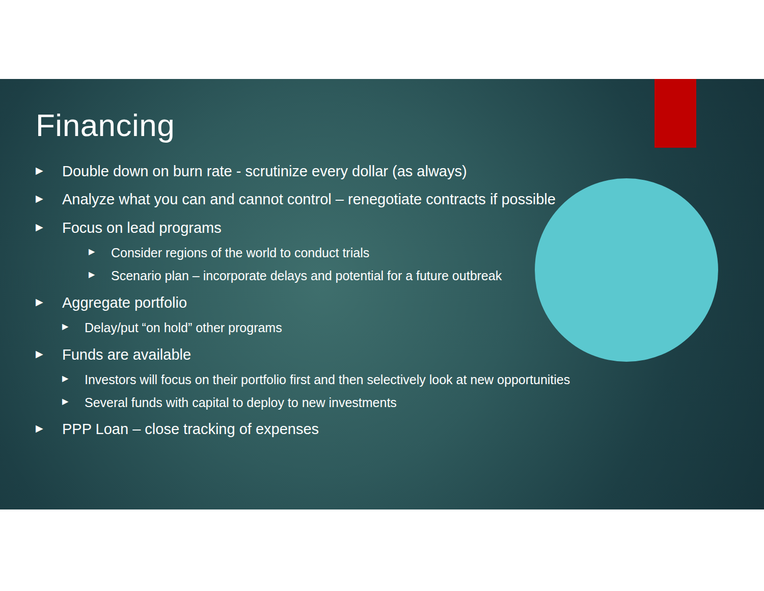Financing
Double down on burn rate - scrutinize every dollar (as always)
Analyze what you can and cannot control – renegotiate contracts if possible
Focus on lead programs
Consider regions of the world to conduct trials
Scenario plan – incorporate delays and potential for a future outbreak
Aggregate portfolio
Delay/put “on hold” other programs
Funds are available
Investors will focus on their portfolio first and then selectively look at new opportunities
Several funds with capital to deploy to new investments
PPP Loan – close tracking of expenses